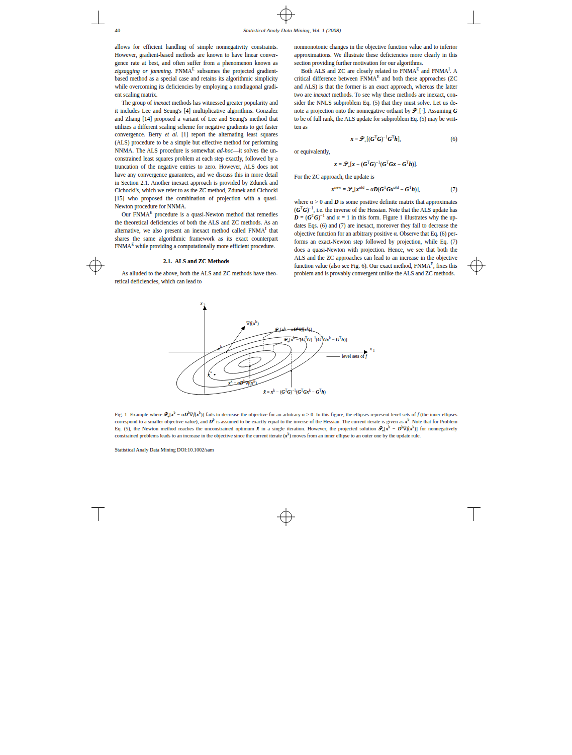40 Statistical Analy Data Mining, Vol. 1 (2008)
allows for efficient handling of simple nonnegativity constraints. However, gradient-based methods are known to have linear convergence rate at best, and often suffer from a phenomenon known as zigzagging or jamming. FNMAE subsumes the projected gradient-based method as a special case and retains its algorithmic simplicity while overcoming its deficiencies by employing a nondiagonal gradient scaling matrix.
The group of inexact methods has witnessed greater popularity and it includes Lee and Seung's [4] multiplicative algorithms. Gonzalez and Zhang [14] proposed a variant of Lee and Seung's method that utilizes a different scaling scheme for negative gradients to get faster convergence. Berry et al. [1] report the alternating least squares (ALS) procedure to be a simple but effective method for performing NNMA. The ALS procedure is somewhat ad-hoc—it solves the unconstrained least squares problem at each step exactly, followed by a truncation of the negative entries to zero. However, ALS does not have any convergence guarantees, and we discuss this in more detail in Section 2.1. Another inexact approach is provided by Zdunek and Cichocki's, which we refer to as the ZC method, Zdunek and Cichocki [15] who proposed the combination of projection with a quasi-Newton procedure for NNMA.
Our FNMAE procedure is a quasi-Newton method that remedies the theoretical deficiencies of both the ALS and ZC methods. As an alternative, we also present an inexact method called FNMAI that shares the same algorithmic framework as its exact counterpart FNMAE while providing a computationally more efficient procedure.
2.1. ALS and ZC Methods
As alluded to the above, both the ALS and ZC methods have theoretical deficiencies, which can lead to
nonmonotonic changes in the objective function value and to inferior approximations. We illustrate these deficiencies more clearly in this section providing further motivation for our algorithms.
Both ALS and ZC are closely related to FNMAE and FNMAI. A critical difference between FNMAE and both these approaches (ZC and ALS) is that the former is an exact approach, whereas the latter two are inexact methods. To see why these methods are inexact, consider the NNLS subproblem Eq. (5) that they must solve. Let us denote a projection onto the nonnegative orthant by 𝒫+[·]. Assuming G to be of full rank, the ALS update for subproblem Eq. (5) may be written as
x = 𝒫+[(GTG)−1GTh], (6)
or equivalently,
x = 𝒫+[x − (GTG)−1(GTGx − GTh)].
For the ZC approach, the update is
xnew = 𝒫+[xold − αD(GTGxold − GTh)], (7)
where α > 0 and D is some positive definite matrix that approximates (GTG)−1, i.e. the inverse of the Hessian. Note that the ALS update has D = (GTG)−1 and α = 1 in this form. Figure 1 illustrates why the updates Eqs. (6) and (7) are inexact, moreover they fail to decrease the objective function for an arbitrary positive α. Observe that Eq. (6) performs an exact-Newton step followed by projection, while Eq. (7) does a quasi-Newton with projection. Hence, we see that both the ALS and the ZC approaches can lead to an increase in the objective function value (also see Fig. 6). Our exact method, FNMAE, fixes this problem and is provably convergent unlike the ALS and ZC methods.
x 2 x 1 ∇f(xk) 𝒫+[xk − αDk∇f(xk)] xk 𝒫+[xk − (GTG)−1(GTGxk − GTh)] level sets of f x* xk − αDk∇f(xk) x̄ = xk − (GTG)−1(GTGxk − GTh)
Fig. 1 Example where 𝒫+[xk − αDk∇f(xk)] fails to decrease the objective for an arbitrary α > 0. In this figure, the ellipses represent level sets of f (the inner ellipses correspond to a smaller objective value), and Dk is assumed to be exactly equal to the inverse of the Hessian. The current iterate is given as xk. Note that for Problem Eq. (5), the Newton method reaches the unconstrained optimum x̄ in a single iteration. However, the projected solution 𝒫+[xk − Dk∇f(xk)] for nonnegatively constrained problems leads to an increase in the objective since the current iterate (xk) moves from an inner ellipse to an outer one by the update rule.
Statistical Analy Data Mining DOI:10.1002/sam